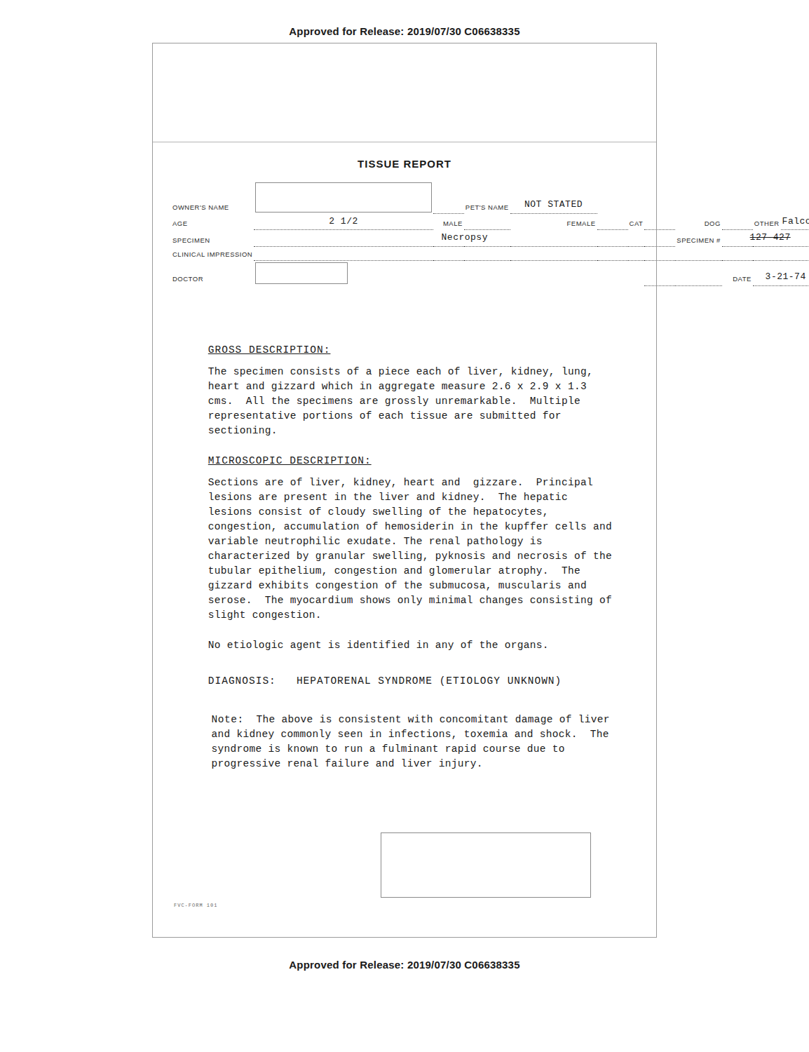Approved for Release: 2019/07/30 C06638335
TISSUE REPORT
| OWNER'S NAME | | | PET'S NAME | NOT STATED |
| AGE | 2 1/2 | MALE | | FEMALE | | CAT | | DOG | | OTHER | Falcon |
| SPECIMEN | Necropsy | SPECIMEN # | 127-427 |
| CLINICAL IMPRESSION | |
| DOCTOR | | | DATE | 3-21-74 |
GROSS DESCRIPTION:
The specimen consists of a piece each of liver, kidney, lung, heart and gizzard which in aggregate measure 2.6 x 2.9 x 1.3 cms. All the specimens are grossly unremarkable. Multiple representative portions of each tissue are submitted for sectioning.
MICROSCOPIC DESCRIPTION:
Sections are of liver, kidney, heart and gizzare. Principal lesions are present in the liver and kidney. The hepatic lesions consist of cloudy swelling of the hepatocytes, congestion, accumulation of hemosiderin in the kupffer cells and variable neutrophilic exudate. The renal pathology is characterized by granular swelling, pyknosis and necrosis of the tubular epithelium, congestion and glomerular atrophy. The gizzard exhibits congestion of the submucosa, muscularis and serose. The myocardium shows only minimal changes consisting of slight congestion.
No etiologic agent is identified in any of the organs.
DIAGNOSIS: HEPATORENAL SYNDROME (ETIOLOGY UNKNOWN)
Note: The above is consistent with concomitant damage of liver and kidney commonly seen in infections, toxemia and shock. The syndrome is known to run a fulminant rapid course due to progressive renal failure and liver injury.
FVC-FORM 101
Approved for Release: 2019/07/30 C06638335